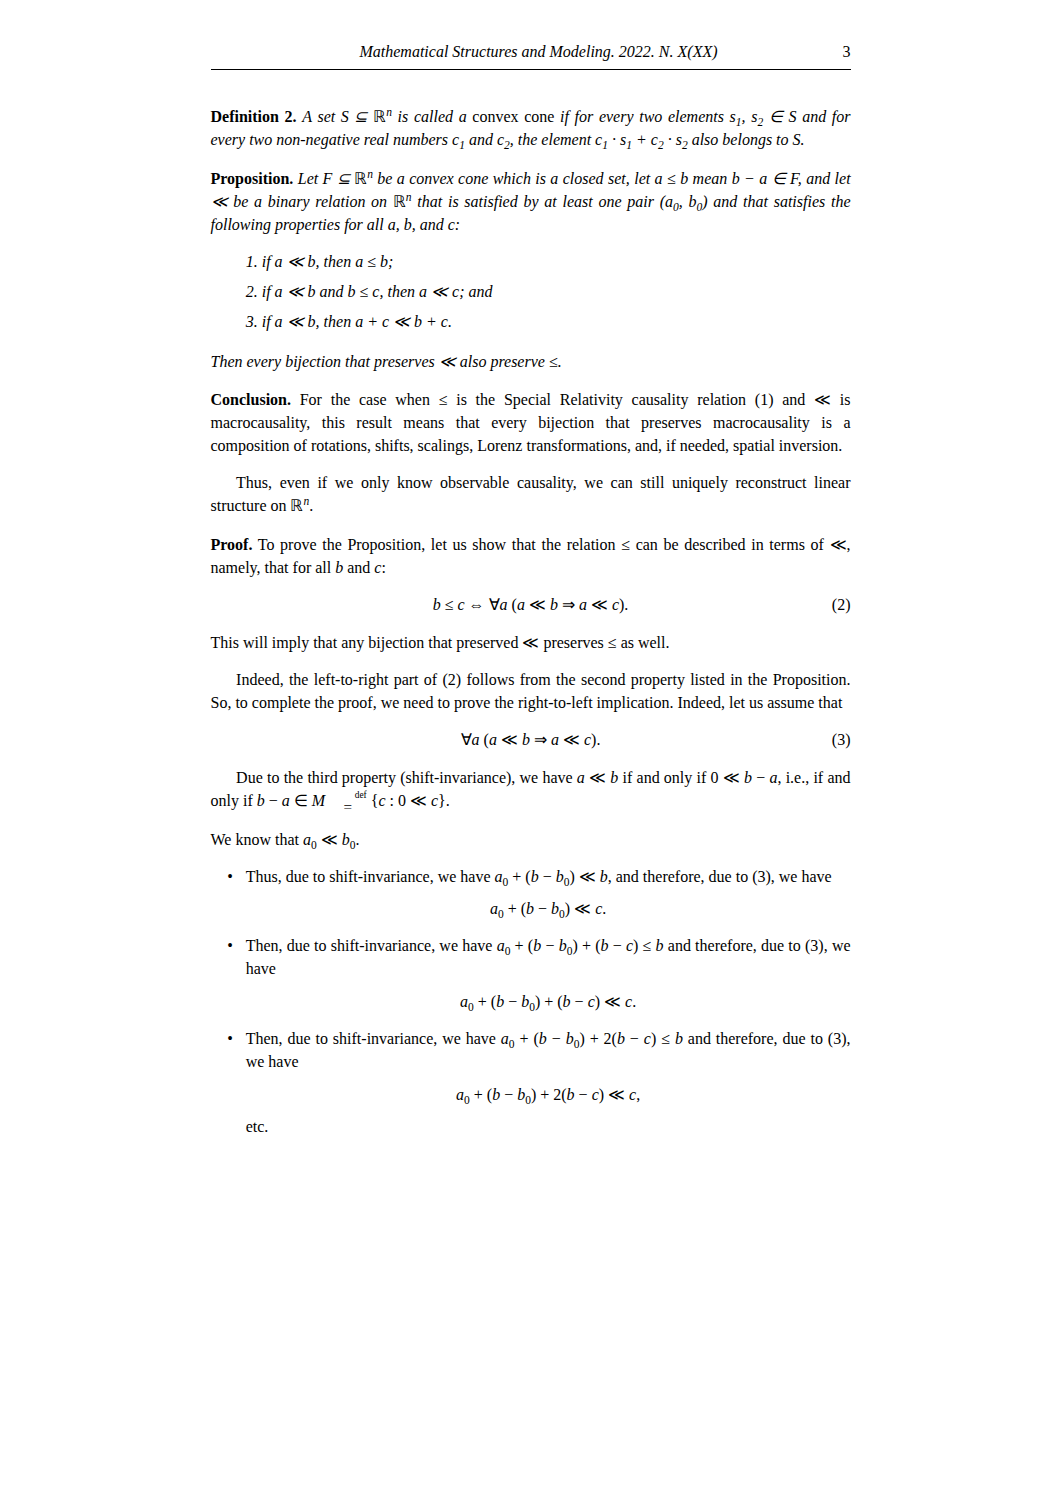Mathematical Structures and Modeling. 2022. N. X(XX) 3
Definition 2. A set S ⊆ ℝn is called a convex cone if for every two elements s1, s2 ∈ S and for every two non-negative real numbers c1 and c2, the element c1 · s1 + c2 · s2 also belongs to S.
Proposition. Let F ⊆ ℝn be a convex cone which is a closed set, let a ≤ b mean b − a ∈ F, and let ≪ be a binary relation on ℝn that is satisfied by at least one pair (a0, b0) and that satisfies the following properties for all a, b, and c:
if a ≪ b, then a ≤ b;
if a ≪ b and b ≤ c, then a ≪ c; and
if a ≪ b, then a + c ≪ b + c.
Then every bijection that preserves ≪ also preserve ≤.
Conclusion. For the case when ≤ is the Special Relativity causality relation (1) and ≪ is macrocausality, this result means that every bijection that preserves macrocausality is a composition of rotations, shifts, scalings, Lorenz transformations, and, if needed, spatial inversion.
Thus, even if we only know observable causality, we can still uniquely reconstruct linear structure on ℝn.
Proof. To prove the Proposition, let us show that the relation ≤ can be described in terms of ≪, namely, that for all b and c:
b ≤ c ⇔ ∀a (a ≪ b ⇒ a ≪ c).(2)
This will imply that any bijection that preserved ≪ preserves ≤ as well.
Indeed, the left-to-right part of (2) follows from the second property listed in the Proposition. So, to complete the proof, we need to prove the right-to-left implication. Indeed, let us assume that
∀a (a ≪ b ⇒ a ≪ c).(3)
Due to the third property (shift-invariance), we have a ≪ b if and only if 0 ≪ b − a, i.e., if and only if b − a ∈ M def= {c : 0 ≪ c}.
We know that a0 ≪ b0.
Thus, due to shift-invariance, we have a0 + (b − b0) ≪ b, and therefore, due to (3), we have a0 + (b − b0) ≪ c.
Then, due to shift-invariance, we have a0 + (b − b0) + (b − c) ≤ b and therefore, due to (3), we have a0 + (b − b0) + (b − c) ≪ c.
Then, due to shift-invariance, we have a0 + (b − b0) + 2(b − c) ≤ b and therefore, due to (3), we have a0 + (b − b0) + 2(b − c) ≪ c,
etc.